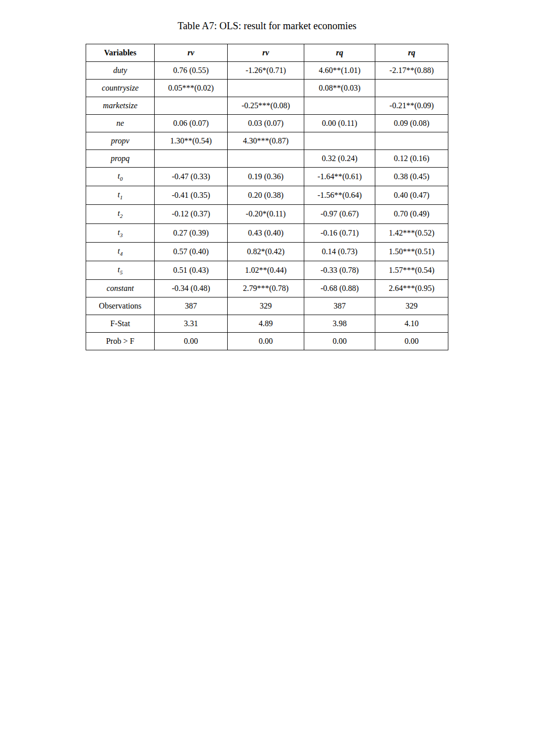Table A7: OLS: result for market economies
| Variables | rv | rv | rq | rq |
| --- | --- | --- | --- | --- |
| duty | 0.76 (0.55) | -1.26*(0.71) | 4.60**(1.01) | -2.17**(0.88) |
| countrysize | 0.05***(0.02) | | 0.08**(0.03) | |
| marketsize | | -0.25***(0.08) | | -0.21**(0.09) |
| ne | 0.06 (0.07) | 0.03 (0.07) | 0.00 (0.11) | 0.09 (0.08) |
| propv | 1.30**(0.54) | 4.30***(0.87) | | |
| propq | | | 0.32 (0.24) | 0.12 (0.16) |
| t 0 | -0.47 (0.33) | 0.19 (0.36) | -1.64**(0.61) | 0.38 (0.45) |
| t 1 | -0.41 (0.35) | 0.20 (0.38) | -1.56**(0.64) | 0.40 (0.47) |
| t 2 | -0.12 (0.37) | -0.20*(0.11) | -0.97 (0.67) | 0.70 (0.49) |
| t 3 | 0.27 (0.39) | 0.43 (0.40) | -0.16 (0.71) | 1.42***(0.52) |
| t 4 | 0.57 (0.40) | 0.82*(0.42) | 0.14 (0.73) | 1.50***(0.51) |
| t 5 | 0.51 (0.43) | 1.02**(0.44) | -0.33 (0.78) | 1.57***(0.54) |
| constant | -0.34 (0.48) | 2.79***(0.78) | -0.68 (0.88) | 2.64***(0.95) |
| Observations | 387 | 329 | 387 | 329 |
| F-Stat | 3.31 | 4.89 | 3.98 | 4.10 |
| Prob > F | 0.00 | 0.00 | 0.00 | 0.00 |